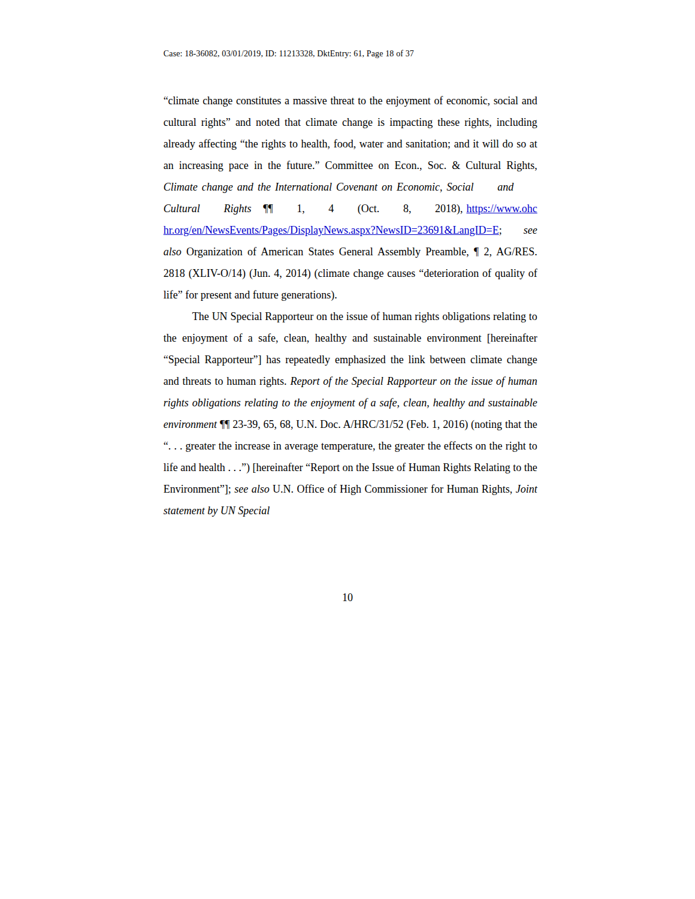Case: 18-36082, 03/01/2019, ID: 11213328, DktEntry: 61, Page 18 of 37
“climate change constitutes a massive threat to the enjoyment of economic, social and cultural rights” and noted that climate change is impacting these rights, including already affecting “the rights to health, food, water and sanitation; and it will do so at an increasing pace in the future.” Committee on Econ., Soc. & Cultural Rights, Climate change and the International Covenant on Economic, Social and Cultural Rights ¶¶ 1, 4 (Oct. 8, 2018), https://www.ohchr.org/en/NewsEvents/Pages/DisplayNews.aspx?NewsID=23691&LangID=E; see also Organization of American States General Assembly Preamble, ¶ 2, AG/RES. 2818 (XLIV-O/14) (Jun. 4, 2014) (climate change causes “deterioration of quality of life” for present and future generations).
The UN Special Rapporteur on the issue of human rights obligations relating to the enjoyment of a safe, clean, healthy and sustainable environment [hereinafter “Special Rapporteur”] has repeatedly emphasized the link between climate change and threats to human rights. Report of the Special Rapporteur on the issue of human rights obligations relating to the enjoyment of a safe, clean, healthy and sustainable environment ¶¶ 23-39, 65, 68, U.N. Doc. A/HRC/31/52 (Feb. 1, 2016) (noting that the “. . . greater the increase in average temperature, the greater the effects on the right to life and health . . .”) [hereinafter “Report on the Issue of Human Rights Relating to the Environment”]; see also U.N. Office of High Commissioner for Human Rights, Joint statement by UN Special
10